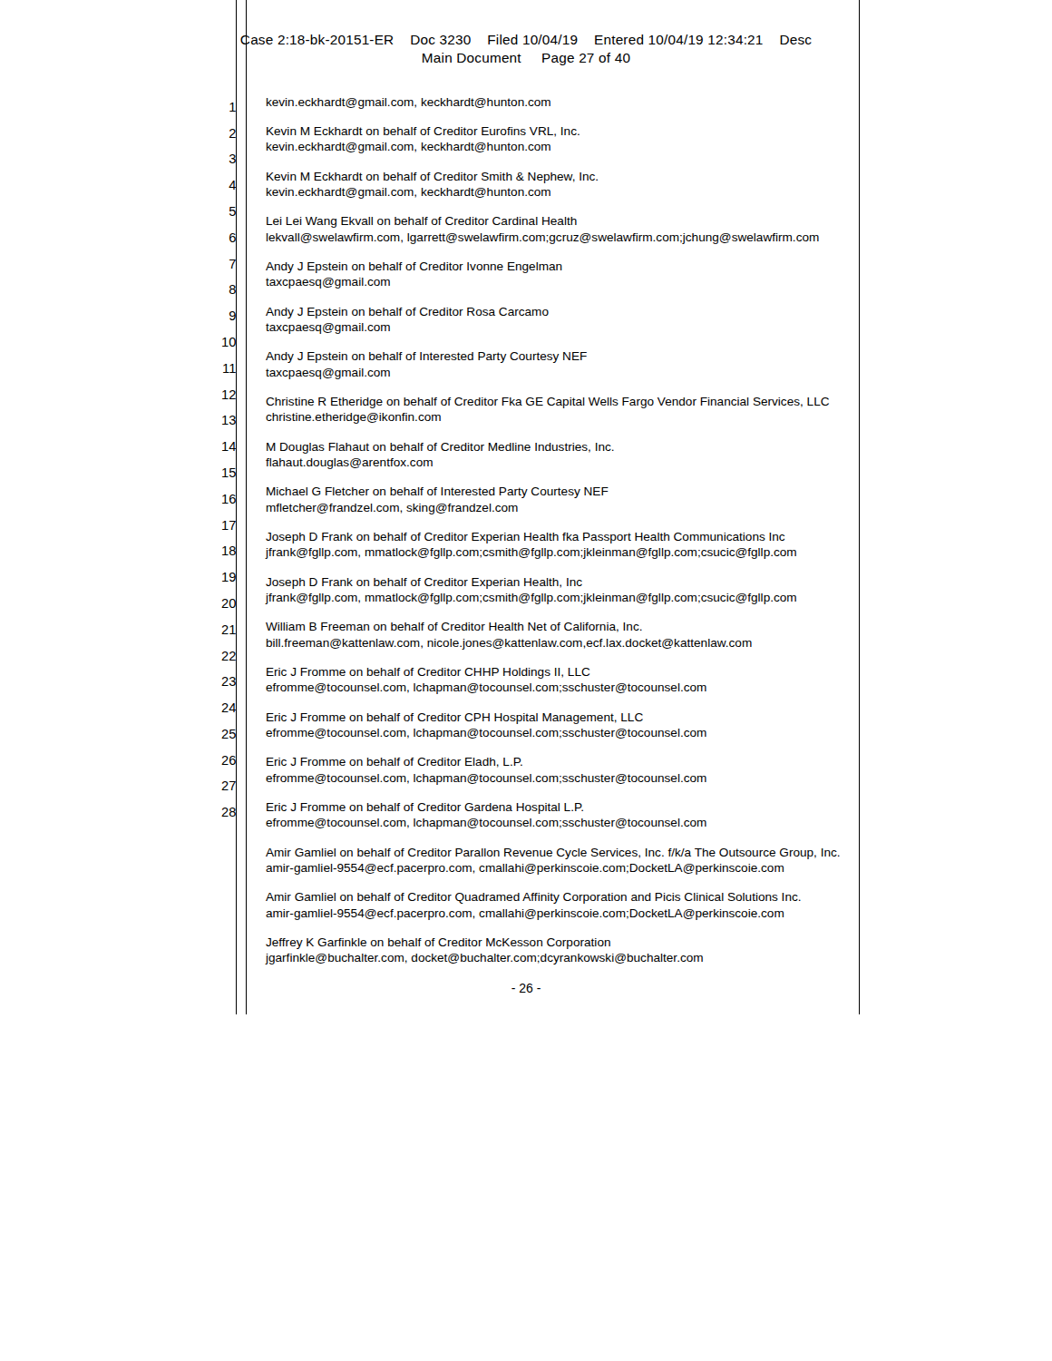Case 2:18-bk-20151-ER Doc 3230 Filed 10/04/19 Entered 10/04/19 12:34:21 Desc Main Document Page 27 of 40
1
2
3
4
5
6
7
8
9
10
11
12
13
14
15
16
17
18
19
20
21
22
23
24
25
26
27
28
kevin.eckhardt@gmail.com, keckhardt@hunton.com
Kevin M Eckhardt on behalf of Creditor Eurofins VRL, Inc. kevin.eckhardt@gmail.com, keckhardt@hunton.com
Kevin M Eckhardt on behalf of Creditor Smith & Nephew, Inc. kevin.eckhardt@gmail.com, keckhardt@hunton.com
Lei Lei Wang Ekvall on behalf of Creditor Cardinal Health lekvall@swelawfirm.com, lgarrett@swelawfirm.com;gcruz@swelawfirm.com;jchung@swelawfirm.com
Andy J Epstein on behalf of Creditor Ivonne Engelman taxcpaesq@gmail.com
Andy J Epstein on behalf of Creditor Rosa Carcamo taxcpaesq@gmail.com
Andy J Epstein on behalf of Interested Party Courtesy NEF taxcpaesq@gmail.com
Christine R Etheridge on behalf of Creditor Fka GE Capital Wells Fargo Vendor Financial Services, LLC christine.etheridge@ikonfin.com
M Douglas Flahaut on behalf of Creditor Medline Industries, Inc. flahaut.douglas@arentfox.com
Michael G Fletcher on behalf of Interested Party Courtesy NEF mfletcher@frandzel.com, sking@frandzel.com
Joseph D Frank on behalf of Creditor Experian Health fka Passport Health Communications Inc jfrank@fgllp.com, mmatlock@fgllp.com;csmith@fgllp.com;jkleinman@fgllp.com;csucic@fgllp.com
Joseph D Frank on behalf of Creditor Experian Health, Inc jfrank@fgllp.com, mmatlock@fgllp.com;csmith@fgllp.com;jkleinman@fgllp.com;csucic@fgllp.com
William B Freeman on behalf of Creditor Health Net of California, Inc. bill.freeman@kattenlaw.com, nicole.jones@kattenlaw.com,ecf.lax.docket@kattenlaw.com
Eric J Fromme on behalf of Creditor CHHP Holdings II, LLC efromme@tocounsel.com, lchapman@tocounsel.com;sschuster@tocounsel.com
Eric J Fromme on behalf of Creditor CPH Hospital Management, LLC efromme@tocounsel.com, lchapman@tocounsel.com;sschuster@tocounsel.com
Eric J Fromme on behalf of Creditor Eladh, L.P. efromme@tocounsel.com, lchapman@tocounsel.com;sschuster@tocounsel.com
Eric J Fromme on behalf of Creditor Gardena Hospital L.P. efromme@tocounsel.com, lchapman@tocounsel.com;sschuster@tocounsel.com
Amir Gamliel on behalf of Creditor Parallon Revenue Cycle Services, Inc. f/k/a The Outsource Group, Inc. amir-gamliel-9554@ecf.pacerpro.com, cmallahi@perkinscoie.com;DocketLA@perkinscoie.com
Amir Gamliel on behalf of Creditor Quadramed Affinity Corporation and Picis Clinical Solutions Inc. amir-gamliel-9554@ecf.pacerpro.com, cmallahi@perkinscoie.com;DocketLA@perkinscoie.com
Jeffrey K Garfinkle on behalf of Creditor McKesson Corporation jgarfinkle@buchalter.com, docket@buchalter.com;dcyrankowski@buchalter.com
- 26 -